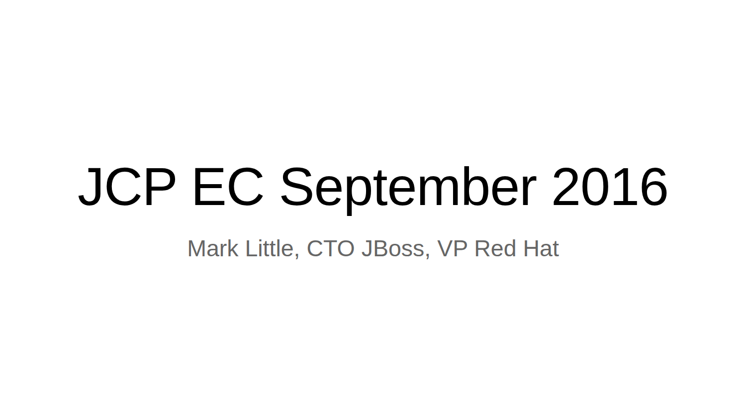JCP EC September 2016
Mark Little, CTO JBoss, VP Red Hat